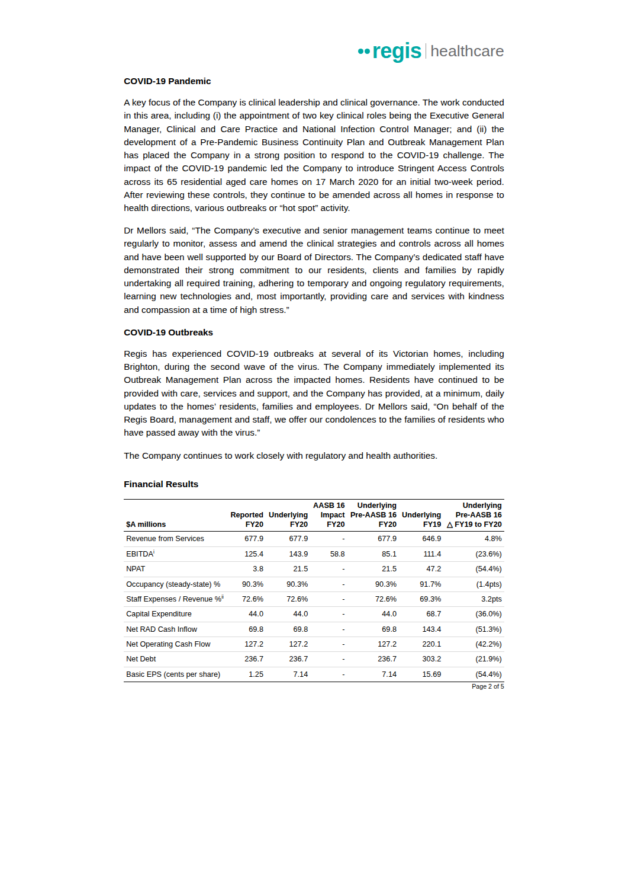regis healthcare
COVID-19 Pandemic
A key focus of the Company is clinical leadership and clinical governance. The work conducted in this area, including (i) the appointment of two key clinical roles being the Executive General Manager, Clinical and Care Practice and National Infection Control Manager; and (ii) the development of a Pre-Pandemic Business Continuity Plan and Outbreak Management Plan has placed the Company in a strong position to respond to the COVID-19 challenge. The impact of the COVID-19 pandemic led the Company to introduce Stringent Access Controls across its 65 residential aged care homes on 17 March 2020 for an initial two-week period. After reviewing these controls, they continue to be amended across all homes in response to health directions, various outbreaks or “hot spot” activity.
Dr Mellors said, “The Company’s executive and senior management teams continue to meet regularly to monitor, assess and amend the clinical strategies and controls across all homes and have been well supported by our Board of Directors. The Company’s dedicated staff have demonstrated their strong commitment to our residents, clients and families by rapidly undertaking all required training, adhering to temporary and ongoing regulatory requirements, learning new technologies and, most importantly, providing care and services with kindness and compassion at a time of high stress.”
COVID-19 Outbreaks
Regis has experienced COVID-19 outbreaks at several of its Victorian homes, including Brighton, during the second wave of the virus. The Company immediately implemented its Outbreak Management Plan across the impacted homes. Residents have continued to be provided with care, services and support, and the Company has provided, at a minimum, daily updates to the homes’ residents, families and employees. Dr Mellors said, “On behalf of the Regis Board, management and staff, we offer our condolences to the families of residents who have passed away with the virus.”
The Company continues to work closely with regulatory and health authorities.
Financial Results
| $A millions | Reported FY20 | Underlying FY20 | AASB 16 Impact FY20 | Underlying Pre-AASB 16 FY20 | Underlying FY19 | Underlying Pre-AASB 16 △ FY19 to FY20 |
| --- | --- | --- | --- | --- | --- | --- |
| Revenue from Services | 677.9 | 677.9 | - | 677.9 | 646.9 | 4.8% |
| EBITDA i | 125.4 | 143.9 | 58.8 | 85.1 | 111.4 | (23.6%) |
| NPAT | 3.8 | 21.5 | - | 21.5 | 47.2 | (54.4%) |
| Occupancy (steady-state) % | 90.3% | 90.3% | - | 90.3% | 91.7% | (1.4pts) |
| Staff Expenses / Revenue % ii | 72.6% | 72.6% | - | 72.6% | 69.3% | 3.2pts |
| Capital Expenditure | 44.0 | 44.0 | - | 44.0 | 68.7 | (36.0%) |
| Net RAD Cash Inflow | 69.8 | 69.8 | - | 69.8 | 143.4 | (51.3%) |
| Net Operating Cash Flow | 127.2 | 127.2 | - | 127.2 | 220.1 | (42.2%) |
| Net Debt | 236.7 | 236.7 | - | 236.7 | 303.2 | (21.9%) |
| Basic EPS (cents per share) | 1.25 | 7.14 | - | 7.14 | 15.69 | (54.4%) |
Page 2 of 5